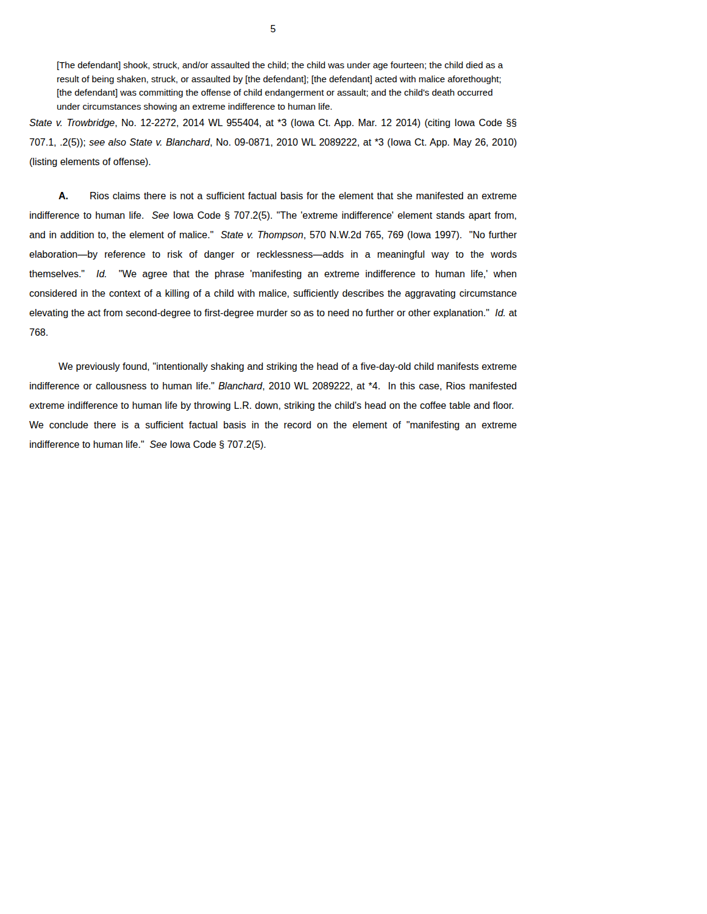5
[The defendant] shook, struck, and/or assaulted the child; the child was under age fourteen; the child died as a result of being shaken, struck, or assaulted by [the defendant]; [the defendant] acted with malice aforethought; [the defendant] was committing the offense of child endangerment or assault; and the child's death occurred under circumstances showing an extreme indifference to human life.
State v. Trowbridge, No. 12-2272, 2014 WL 955404, at *3 (Iowa Ct. App. Mar. 12 2014) (citing Iowa Code §§ 707.1, .2(5)); see also State v. Blanchard, No. 09-0871, 2010 WL 2089222, at *3 (Iowa Ct. App. May 26, 2010) (listing elements of offense).
A. Rios claims there is not a sufficient factual basis for the element that she manifested an extreme indifference to human life. See Iowa Code § 707.2(5). "The 'extreme indifference' element stands apart from, and in addition to, the element of malice." State v. Thompson, 570 N.W.2d 765, 769 (Iowa 1997). "No further elaboration—by reference to risk of danger or recklessness—adds in a meaningful way to the words themselves." Id. "We agree that the phrase 'manifesting an extreme indifference to human life,' when considered in the context of a killing of a child with malice, sufficiently describes the aggravating circumstance elevating the act from second-degree to first-degree murder so as to need no further or other explanation." Id. at 768.
We previously found, "intentionally shaking and striking the head of a five-day-old child manifests extreme indifference or callousness to human life." Blanchard, 2010 WL 2089222, at *4. In this case, Rios manifested extreme indifference to human life by throwing L.R. down, striking the child's head on the coffee table and floor. We conclude there is a sufficient factual basis in the record on the element of "manifesting an extreme indifference to human life." See Iowa Code § 707.2(5).